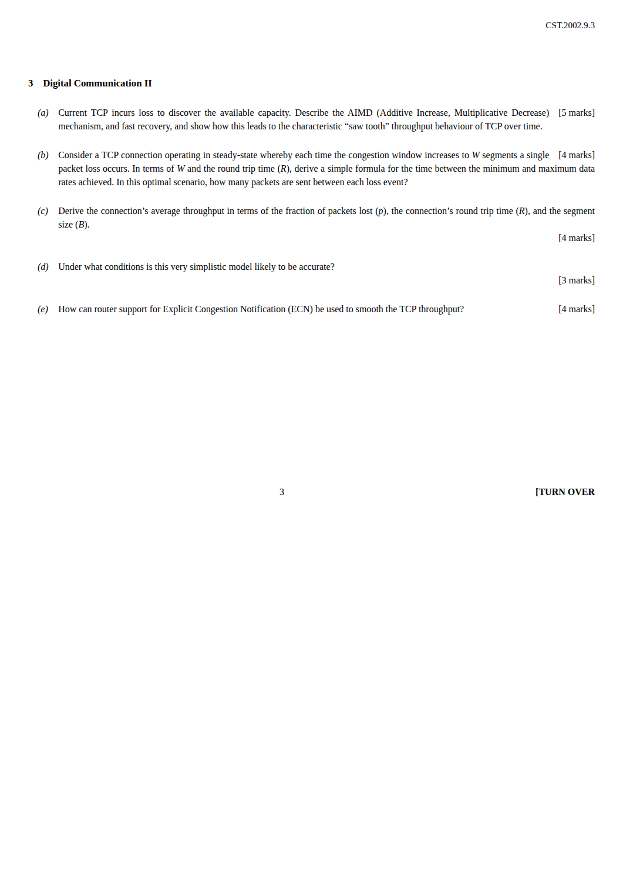CST.2002.9.3
3 Digital Communication II
(a) [5 marks] Current TCP incurs loss to discover the available capacity. Describe the AIMD (Additive Increase, Multiplicative Decrease) mechanism, and fast recovery, and show how this leads to the characteristic “saw tooth” throughput behaviour of TCP over time.
(b) [4 marks] Consider a TCP connection operating in steady-state whereby each time the congestion window increases to W segments a single packet loss occurs. In terms of W and the round trip time (R), derive a simple formula for the time between the minimum and maximum data rates achieved. In this optimal scenario, how many packets are sent between each loss event?
(c) Derive the connection’s average throughput in terms of the fraction of packets lost (p), the connection’s round trip time (R), and the segment size (B).
[4 marks]
(d) Under what conditions is this very simplistic model likely to be accurate?
[3 marks]
(e) [4 marks] How can router support for Explicit Congestion Notification (ECN) be used to smooth the TCP throughput?
3 [TURN OVER